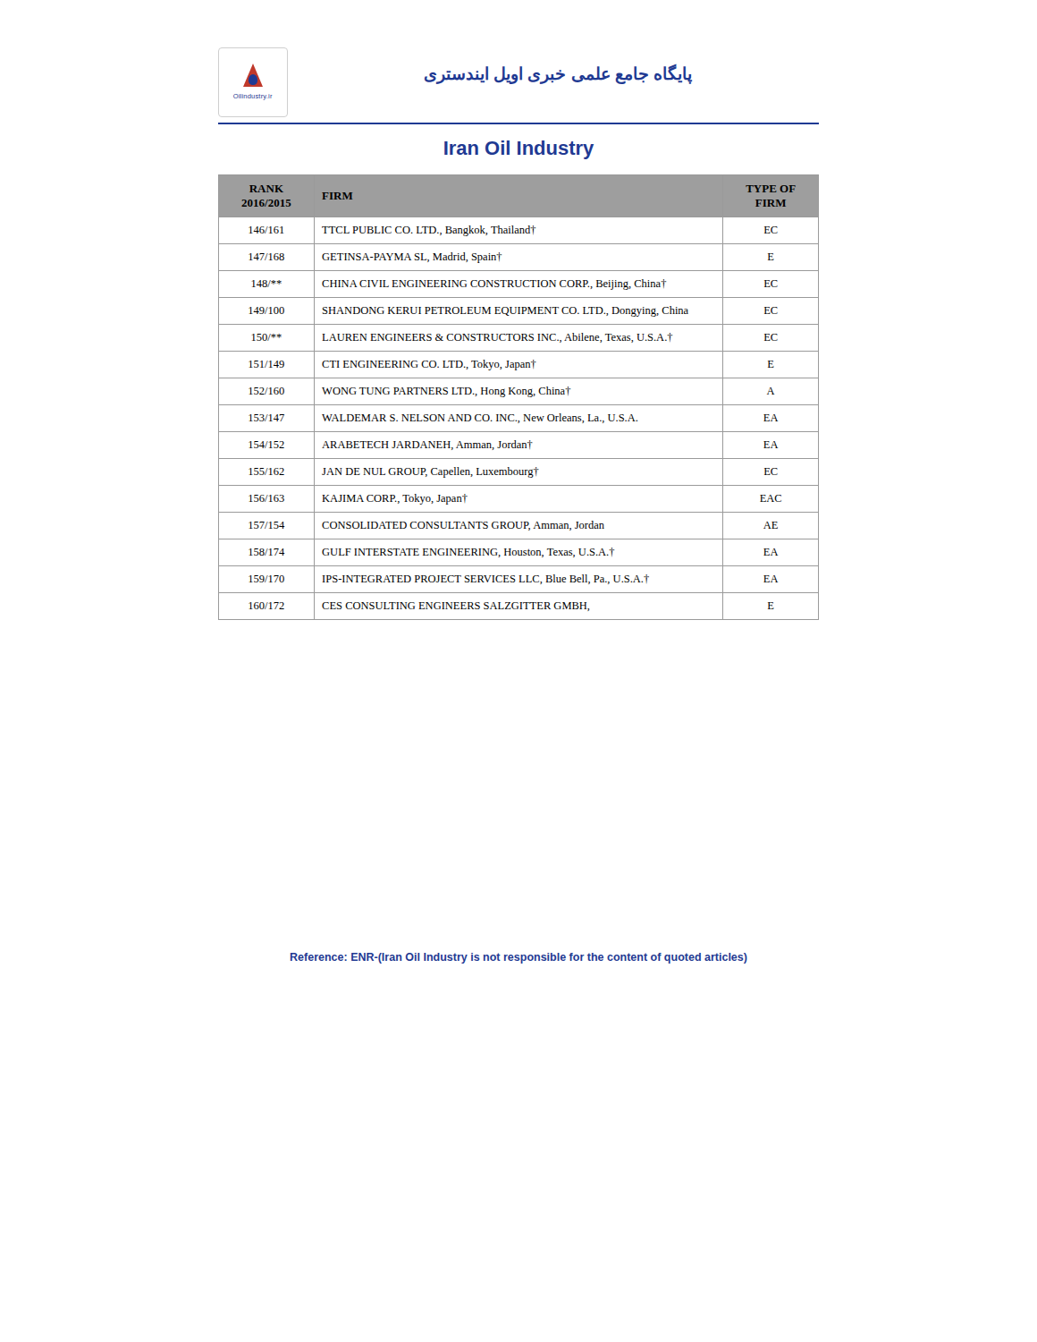Oilindustry.ir
پایگاه جامع علمی خبری اویل ایندستری
Iran Oil Industry
| RANK 2016/2015 | FIRM | TYPE OF FIRM |
| --- | --- | --- |
| 146/161 | TTCL PUBLIC CO. LTD., Bangkok, Thailand† | EC |
| 147/168 | GETINSA-PAYMA SL, Madrid, Spain† | E |
| 148/** | CHINA CIVIL ENGINEERING CONSTRUCTION CORP., Beijing, China† | EC |
| 149/100 | SHANDONG KERUI PETROLEUM EQUIPMENT CO. LTD., Dongying, China | EC |
| 150/** | LAUREN ENGINEERS & CONSTRUCTORS INC., Abilene, Texas, U.S.A.† | EC |
| 151/149 | CTI ENGINEERING CO. LTD., Tokyo, Japan† | E |
| 152/160 | WONG TUNG PARTNERS LTD., Hong Kong, China† | A |
| 153/147 | WALDEMAR S. NELSON AND CO. INC., New Orleans, La., U.S.A. | EA |
| 154/152 | ARABETECH JARDANEH, Amman, Jordan† | EA |
| 155/162 | JAN DE NUL GROUP, Capellen, Luxembourg† | EC |
| 156/163 | KAJIMA CORP., Tokyo, Japan† | EAC |
| 157/154 | CONSOLIDATED CONSULTANTS GROUP, Amman, Jordan | AE |
| 158/174 | GULF INTERSTATE ENGINEERING, Houston, Texas, U.S.A.† | EA |
| 159/170 | IPS-INTEGRATED PROJECT SERVICES LLC, Blue Bell, Pa., U.S.A.† | EA |
| 160/172 | CES CONSULTING ENGINEERS SALZGITTER GMBH, | E |
Reference: ENR-(Iran Oil Industry is not responsible for the content of quoted articles)